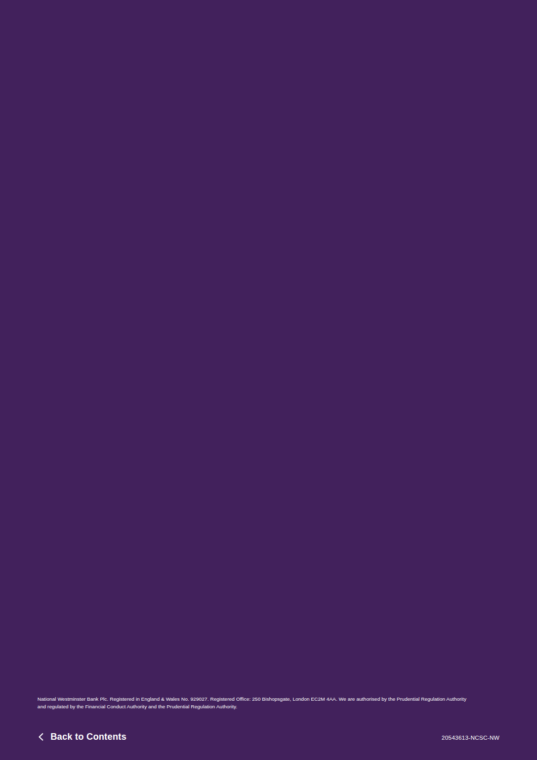National Westminster Bank Plc. Registered in England & Wales No. 929027. Registered Office: 250 Bishopsgate, London EC2M 4AA. We are authorised by the Prudential Regulation Authority and regulated by the Financial Conduct Authority and the Prudential Regulation Authority.
Back to Contents 20543613-NCSC-NW